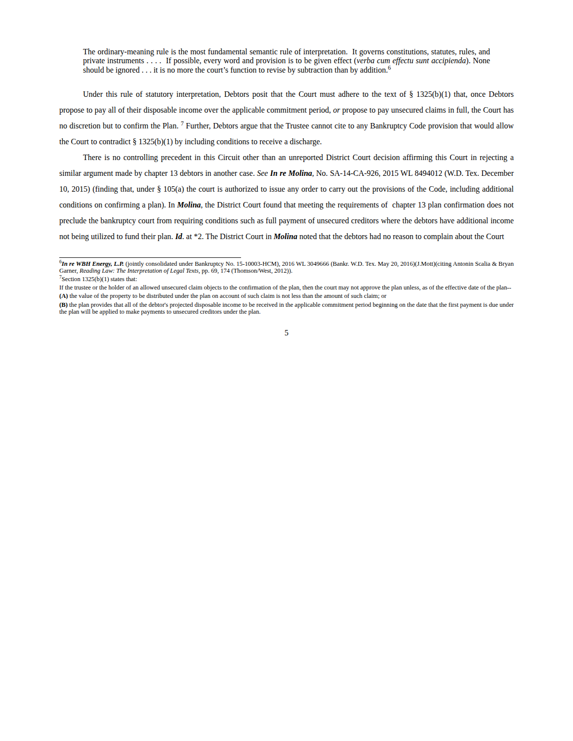The ordinary-meaning rule is the most fundamental semantic rule of interpretation. It governs constitutions, statutes, rules, and private instruments . . . . If possible, every word and provision is to be given effect (verba cum effectu sunt accipienda). None should be ignored . . . it is no more the court’s function to revise by subtraction than by addition.6
Under this rule of statutory interpretation, Debtors posit that the Court must adhere to the text of § 1325(b)(1) that, once Debtors propose to pay all of their disposable income over the applicable commitment period, or propose to pay unsecured claims in full, the Court has no discretion but to confirm the Plan. 7 Further, Debtors argue that the Trustee cannot cite to any Bankruptcy Code provision that would allow the Court to contradict § 1325(b)(1) by including conditions to receive a discharge.
There is no controlling precedent in this Circuit other than an unreported District Court decision affirming this Court in rejecting a similar argument made by chapter 13 debtors in another case. See In re Molina, No. SA-14-CA-926, 2015 WL 8494012 (W.D. Tex. December 10, 2015) (finding that, under § 105(a) the court is authorized to issue any order to carry out the provisions of the Code, including additional conditions on confirming a plan). In Molina, the District Court found that meeting the requirements of chapter 13 plan confirmation does not preclude the bankruptcy court from requiring conditions such as full payment of unsecured creditors where the debtors have additional income not being utilized to fund their plan. Id. at *2. The District Court in Molina noted that the debtors had no reason to complain about the Court
6In re WBH Energy, L.P. (jointly consolidated under Bankruptcy No. 15-10003-HCM), 2016 WL 3049666 (Bankr. W.D. Tex. May 20, 2016)(J.Mott)(citing Antonin Scalia & Bryan Garner, Reading Law: The Interpretation of Legal Texts, pp. 69, 174 (Thomson/West, 2012)).
7Section 1325(b)(1) states that:
If the trustee or the holder of an allowed unsecured claim objects to the confirmation of the plan, then the court may not approve the plan unless, as of the effective date of the plan--
(A) the value of the property to be distributed under the plan on account of such claim is not less than the amount of such claim; or
(B) the plan provides that all of the debtor's projected disposable income to be received in the applicable commitment period beginning on the date that the first payment is due under the plan will be applied to make payments to unsecured creditors under the plan.
5